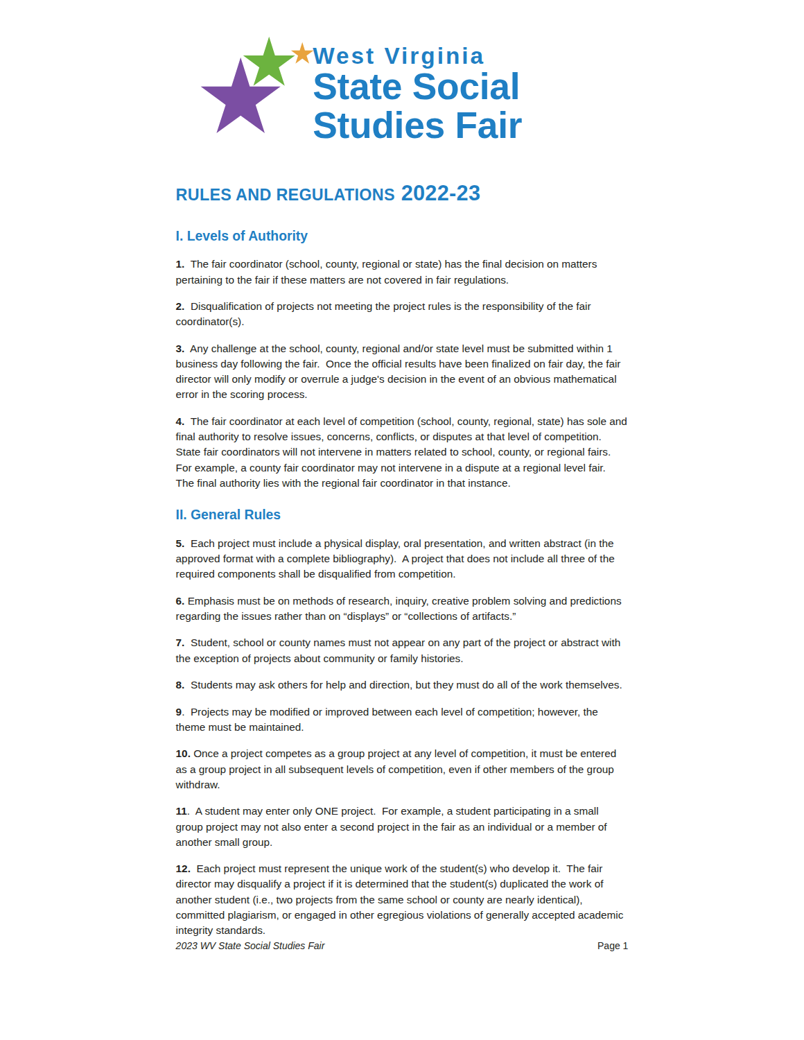West Virginia
State Social Studies Fair
RULES AND REGULATIONS 2022-23
I. Levels of Authority
1. The fair coordinator (school, county, regional or state) has the final decision on matters pertaining to the fair if these matters are not covered in fair regulations.
2. Disqualification of projects not meeting the project rules is the responsibility of the fair coordinator(s).
3. Any challenge at the school, county, regional and/or state level must be submitted within 1 business day following the fair. Once the official results have been finalized on fair day, the fair director will only modify or overrule a judge's decision in the event of an obvious mathematical error in the scoring process.
4. The fair coordinator at each level of competition (school, county, regional, state) has sole and final authority to resolve issues, concerns, conflicts, or disputes at that level of competition. State fair coordinators will not intervene in matters related to school, county, or regional fairs. For example, a county fair coordinator may not intervene in a dispute at a regional level fair. The final authority lies with the regional fair coordinator in that instance.
II. General Rules
5. Each project must include a physical display, oral presentation, and written abstract (in the approved format with a complete bibliography). A project that does not include all three of the required components shall be disqualified from competition.
6. Emphasis must be on methods of research, inquiry, creative problem solving and predictions regarding the issues rather than on “displays” or “collections of artifacts.”
7. Student, school or county names must not appear on any part of the project or abstract with the exception of projects about community or family histories.
8. Students may ask others for help and direction, but they must do all of the work themselves.
9. Projects may be modified or improved between each level of competition; however, the theme must be maintained.
10. Once a project competes as a group project at any level of competition, it must be entered as a group project in all subsequent levels of competition, even if other members of the group withdraw.
11. A student may enter only ONE project. For example, a student participating in a small group project may not also enter a second project in the fair as an individual or a member of another small group.
12. Each project must represent the unique work of the student(s) who develop it. The fair director may disqualify a project if it is determined that the student(s) duplicated the work of another student (i.e., two projects from the same school or county are nearly identical), committed plagiarism, or engaged in other egregious violations of generally accepted academic integrity standards.
2023 WV State Social Studies Fair Page 1